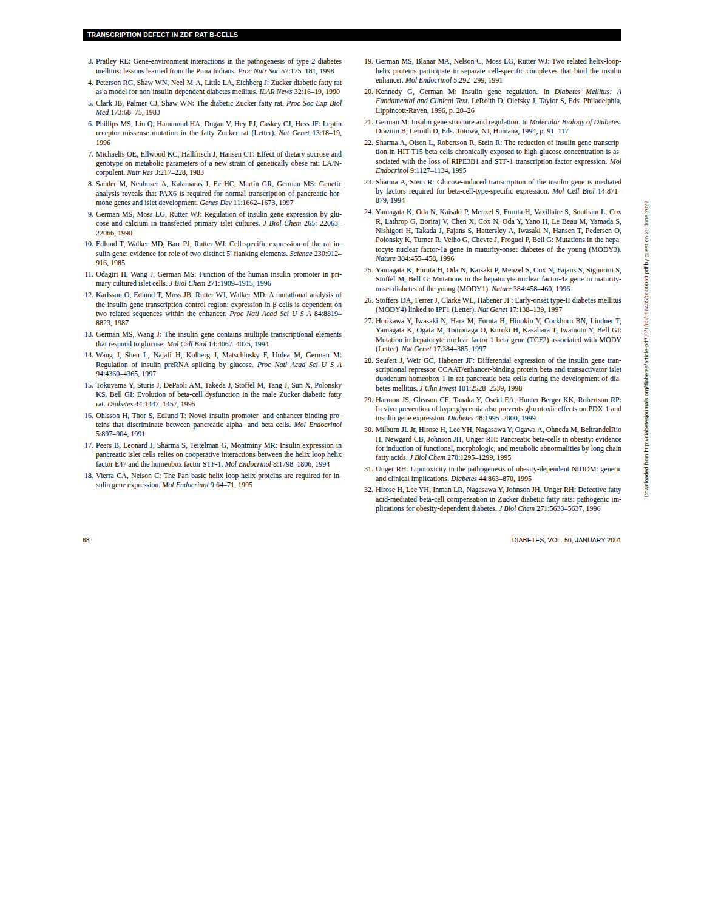Transcription Defect in ZDF Rat β-Cells
3. Pratley RE: Gene-environment interactions in the pathogenesis of type 2 diabetes mellitus: lessons learned from the Pima Indians. Proc Nutr Soc 57:175–181, 1998
4. Peterson RG, Shaw WN, Neel M-A, Little LA, Eichberg J: Zucker diabetic fatty rat as a model for non-insulin-dependent diabetes mellitus. ILAR News 32:16–19, 1990
5. Clark JB, Palmer CJ, Shaw WN: The diabetic Zucker fatty rat. Proc Soc Exp Biol Med 173:68–75, 1983
6. Phillips MS, Liu Q, Hammond HA, Dugan V, Hey PJ, Caskey CJ, Hess JF: Leptin receptor missense mutation in the fatty Zucker rat (Letter). Nat Genet 13:18–19, 1996
7. Michaelis OE, Ellwood KC, Hallfrisch J, Hansen CT: Effect of dietary sucrose and genotype on metabolic parameters of a new strain of genetically obese rat: LA/N-corpulent. Nutr Res 3:217–228, 1983
8. Sander M, Neubuser A, Kalamaras J, Ee HC, Martin GR, German MS: Genetic analysis reveals that PAX6 is required for normal transcription of pancreatic hormone genes and islet development. Genes Dev 11:1662–1673, 1997
9. German MS, Moss LG, Rutter WJ: Regulation of insulin gene expression by glucose and calcium in transfected primary islet cultures. J Biol Chem 265: 22063–22066, 1990
10. Edlund T, Walker MD, Barr PJ, Rutter WJ: Cell-specific expression of the rat insulin gene: evidence for role of two distinct 5′ flanking elements. Science 230:912–916, 1985
11. Odagiri H, Wang J, German MS: Function of the human insulin promoter in primary cultured islet cells. J Biol Chem 271:1909–1915, 1996
12. Karlsson O, Edlund T, Moss JB, Rutter WJ, Walker MD: A mutational analysis of the insulin gene transcription control region: expression in β-cells is dependent on two related sequences within the enhancer. Proc Natl Acad Sci U S A 84:8819–8823, 1987
13. German MS, Wang J: The insulin gene contains multiple transcriptional elements that respond to glucose. Mol Cell Biol 14:4067–4075, 1994
14. Wang J, Shen L, Najafi H, Kolberg J, Matschinsky F, Urdea M, German M: Regulation of insulin preRNA splicing by glucose. Proc Natl Acad Sci U S A 94:4360–4365, 1997
15. Tokuyama Y, Sturis J, DePaoli AM, Takeda J, Stoffel M, Tang J, Sun X, Polonsky KS, Bell GI: Evolution of beta-cell dysfunction in the male Zucker diabetic fatty rat. Diabetes 44:1447–1457, 1995
16. Ohlsson H, Thor S, Edlund T: Novel insulin promoter- and enhancer-binding proteins that discriminate between pancreatic alpha- and beta-cells. Mol Endocrinol 5:897–904, 1991
17. Peers B, Leonard J, Sharma S, Teitelman G, Montminy MR: Insulin expression in pancreatic islet cells relies on cooperative interactions between the helix loop helix factor E47 and the homeobox factor STF-1. Mol Endocrinol 8:1798–1806, 1994
18. Vierra CA, Nelson C: The Pan basic helix-loop-helix proteins are required for insulin gene expression. Mol Endocrinol 9:64–71, 1995
19. German MS, Blanar MA, Nelson C, Moss LG, Rutter WJ: Two related helix-loop-helix proteins participate in separate cell-specific complexes that bind the insulin enhancer. Mol Endocrinol 5:292–299, 1991
20. Kennedy G, German M: Insulin gene regulation. In Diabetes Mellitus: A Fundamental and Clinical Text. LeRoith D, Olefsky J, Taylor S, Eds. Philadelphia, Lippincott-Raven, 1996, p. 20–26
21. German M: Insulin gene structure and regulation. In Molecular Biology of Diabetes. Draznin B, Leroith D, Eds. Totowa, NJ, Humana, 1994, p. 91–117
22. Sharma A, Olson L, Robertson R, Stein R: The reduction of insulin gene transcription in HIT-T15 beta cells chronically exposed to high glucose concentration is associated with the loss of RIPE3B1 and STF-1 transcription factor expression. Mol Endocrinol 9:1127–1134, 1995
23. Sharma A, Stein R: Glucose-induced transcription of the insulin gene is mediated by factors required for beta-cell-type-specific expression. Mol Cell Biol 14:871–879, 1994
24. Yamagata K, Oda N, Kaisaki P, Menzel S, Furuta H, Vaxillaire S, Southam L, Cox R, Lathrop G, Boriraj V, Chen X, Cox N, Oda Y, Yano H, Le Beau M, Yamada S, Nishigori H, Takada J, Fajans S, Hattersley A, Iwasaki N, Hansen T, Pedersen O, Polonsky K, Turner R, Velho G, Chevre J, Froguel P, Bell G: Mutations in the hepatocyte nuclear factor-1a gene in maturity-onset diabetes of the young (MODY3). Nature 384:455–458, 1996
25. Yamagata K, Furuta H, Oda N, Kaisaki P, Menzel S, Cox N, Fajans S, Signorini S, Stoffel M, Bell G: Mutations in the hepatocyte nuclear factor-4a gene in maturity-onset diabetes of the young (MODY1). Nature 384:458–460, 1996
26. Stoffers DA, Ferrer J, Clarke WL, Habener JF: Early-onset type-II diabetes mellitus (MODY4) linked to IPF1 (Letter). Nat Genet 17:138–139, 1997
27. Horikawa Y, Iwasaki N, Hara M, Furuta H, Hinokio Y, Cockburn BN, Lindner T, Yamagata K, Ogata M, Tomonaga O, Kuroki H, Kasahara T, Iwamoto Y, Bell GI: Mutation in hepatocyte nuclear factor-1 beta gene (TCF2) associated with MODY (Letter). Nat Genet 17:384–385, 1997
28. Seufert J, Weir GC, Habener JF: Differential expression of the insulin gene transcriptional repressor CCAAT/enhancer-binding protein beta and transactivator islet duodenum homeobox-1 in rat pancreatic beta cells during the development of diabetes mellitus. J Clin Invest 101:2528–2539, 1998
29. Harmon JS, Gleason CE, Tanaka Y, Oseid EA, Hunter-Berger KK, Robertson RP: In vivo prevention of hyperglycemia also prevents glucotoxic effects on PDX-1 and insulin gene expression. Diabetes 48:1995–2000, 1999
30. Milburn JL Jr, Hirose H, Lee YH, Nagasawa Y, Ogawa A, Ohneda M, BeltrandelRio H, Newgard CB, Johnson JH, Unger RH: Pancreatic beta-cells in obesity: evidence for induction of functional, morphologic, and metabolic abnormalities by long chain fatty acids. J Biol Chem 270:1295–1299, 1995
31. Unger RH: Lipotoxicity in the pathogenesis of obesity-dependent NIDDM: genetic and clinical implications. Diabetes 44:863–870, 1995
32. Hirose H, Lee YH, Inman LR, Nagasawa Y, Johnson JH, Unger RH: Defective fatty acid-mediated beta-cell compensation in Zucker diabetic fatty rats: pathogenic implications for obesity-dependent diabetes. J Biol Chem 271:5633–5637, 1996
68
DIABETES, VOL. 50, JANUARY 2001
Downloaded from http://diabetesjournals.org/diabetes/article-pdf/50/1/63/366435/0500063.pdf by guest on 28 June 2022